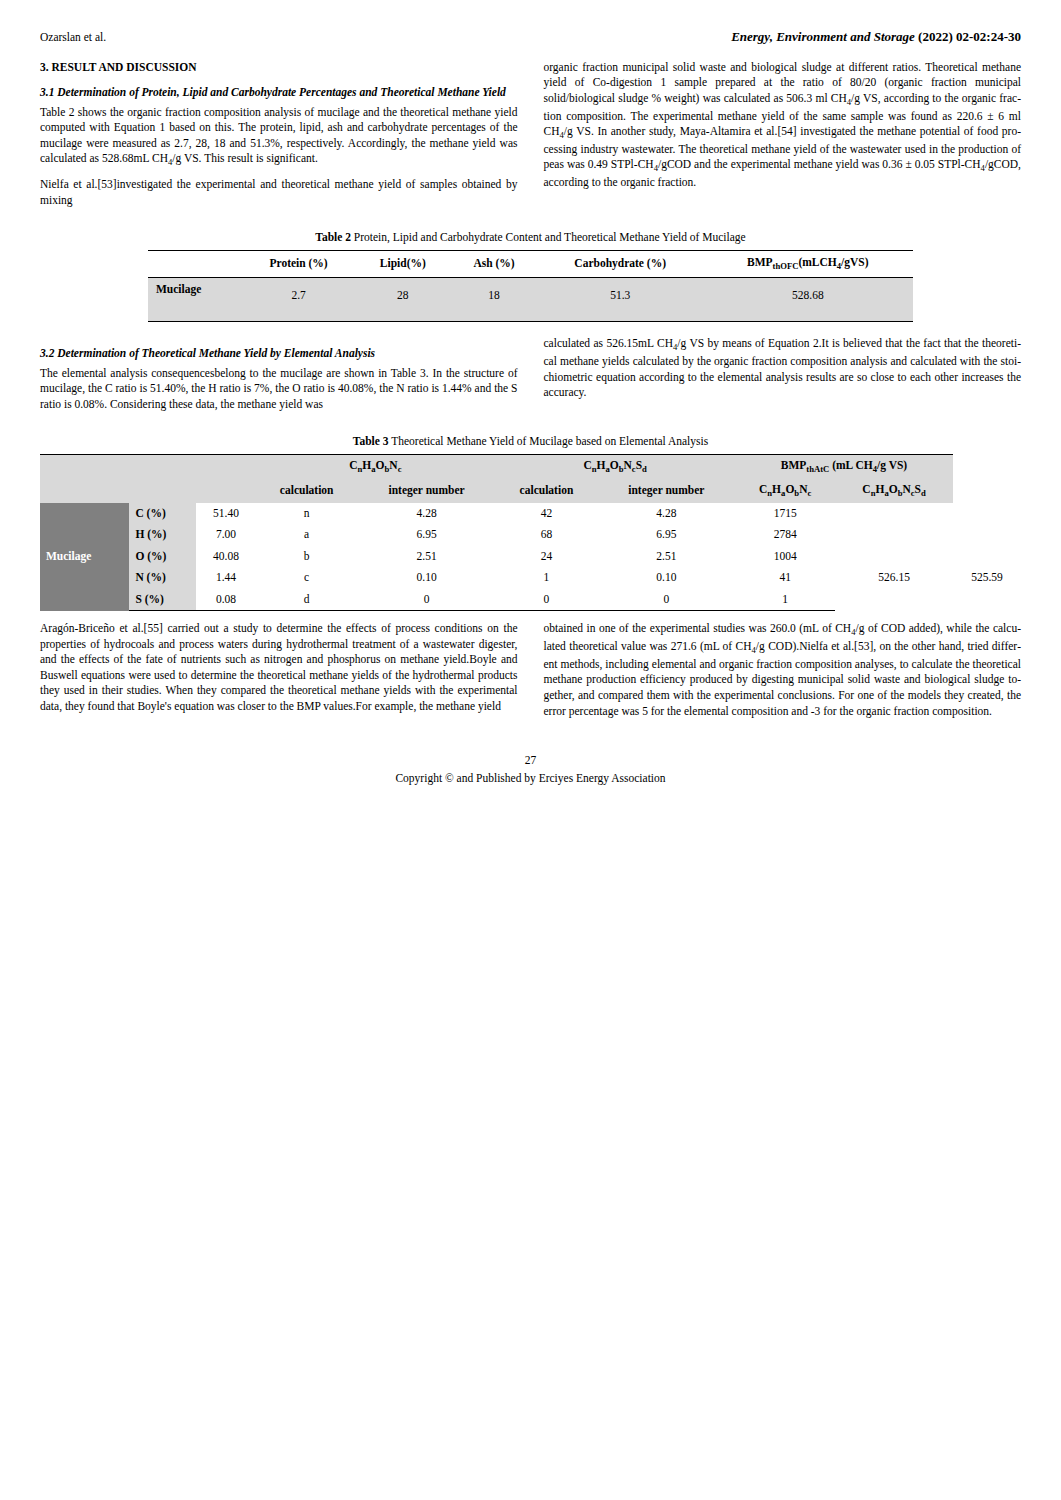Ozarslan et al.
Energy, Environment and Storage (2022) 02-02:24-30
3. RESULT AND DISCUSSION
3.1 Determination of Protein, Lipid and Carbohydrate Percentages and Theoretical Methane Yield
Table 2 shows the organic fraction composition analysis of mucilage and the theoretical methane yield computed with Equation 1 based on this. The protein, lipid, ash and carbohydrate percentages of the mucilage were measured as 2.7, 28, 18 and 51.3%, respectively. Accordingly, the methane yield was calculated as 528.68mL CH4/g VS. This result is significant.
Nielfa et al.[53]investigated the experimental and theoretical methane yield of samples obtained by mixing
organic fraction municipal solid waste and biological sludge at different ratios. Theoretical methane yield of Co-digestion 1 sample prepared at the ratio of 80/20 (organic fraction municipal solid/biological sludge % weight) was calculated as 506.3 ml CH4/g VS, according to the organic fraction composition. The experimental methane yield of the same sample was found as 220.6 ± 6 ml CH4/g VS. In another study, Maya-Altamira et al.[54] investigated the methane potential of food processing industry wastewater. The theoretical methane yield of the wastewater used in the production of peas was 0.49 STPl-CH4/gCOD and the experimental methane yield was 0.36 ± 0.05 STPl-CH4/gCOD, according to the organic fraction.
Table 2 Protein, Lipid and Carbohydrate Content and Theoretical Methane Yield of Mucilage
| | Protein (%) | Lipid(%) | Ash (%) | Carbohydrate (%) | BMP thOFC (mLCH 4 /gVS) |
| --- | --- | --- | --- | --- | --- |
| Mucilage | 2.7 | 28 | 18 | 51.3 | 528.68 |
3.2 Determination of Theoretical Methane Yield by Elemental Analysis
The elemental analysis consequencesbelong to the mucilage are shown in Table 3. In the structure of mucilage, the C ratio is 51.40%, the H ratio is 7%, the O ratio is 40.08%, the N ratio is 1.44% and the S ratio is 0.08%. Considering these data, the methane yield was
calculated as 526.15mL CH4/g VS by means of Equation 2.It is believed that the fact that the theoretical methane yields calculated by the organic fraction composition analysis and calculated with the stoichiometric equation according to the elemental analysis results are so close to each other increases the accuracy.
Table 3 Theoretical Methane Yield of Mucilage based on Elemental Analysis
| | C n H a O b N c | C n H a O b N c S d | BMP thAtC (mL CH 4 /g VS) |
| | calculation | integer number | calculation | integer number | C n H a O b N c | C n H a O b N c S d |
| Mucilage | C (%) | 51.40 | n | 4.28 | 42 | 4.28 | 1715 | | |
| H (%) | 7.00 | a | 6.95 | 68 | 6.95 | 2784 | | |
| O (%) | 40.08 | b | 2.51 | 24 | 2.51 | 1004 | 526.15 | 525.59 |
| N (%) | 1.44 | c | 0.10 | 1 | 0.10 | 41 |
| S (%) | 0.08 | d | 0 | 0 | 0 | 1 |
Aragón-Briceño et al.[55] carried out a study to determine the effects of process conditions on the properties of hydrocoals and process waters during hydrothermal treatment of a wastewater digester, and the effects of the fate of nutrients such as nitrogen and phosphorus on methane yield.Boyle and Buswell equations were used to determine the theoretical methane yields of the hydrothermal products they used in their studies. When they compared the theoretical methane yields with the experimental data, they found that Boyle's equation was closer to the BMP values.For example, the methane yield
obtained in one of the experimental studies was 260.0 (mL of CH4/g of COD added), while the calculated theoretical value was 271.6 (mL of CH4/g COD).Nielfa et al.[53], on the other hand, tried different methods, including elemental and organic fraction composition analyses, to calculate the theoretical methane production efficiency produced by digesting municipal solid waste and biological sludge together, and compared them with the experimental conclusions. For one of the models they created, the error percentage was 5 for the elemental composition and -3 for the organic fraction composition.
27
Copyright © and Published by Erciyes Energy Association